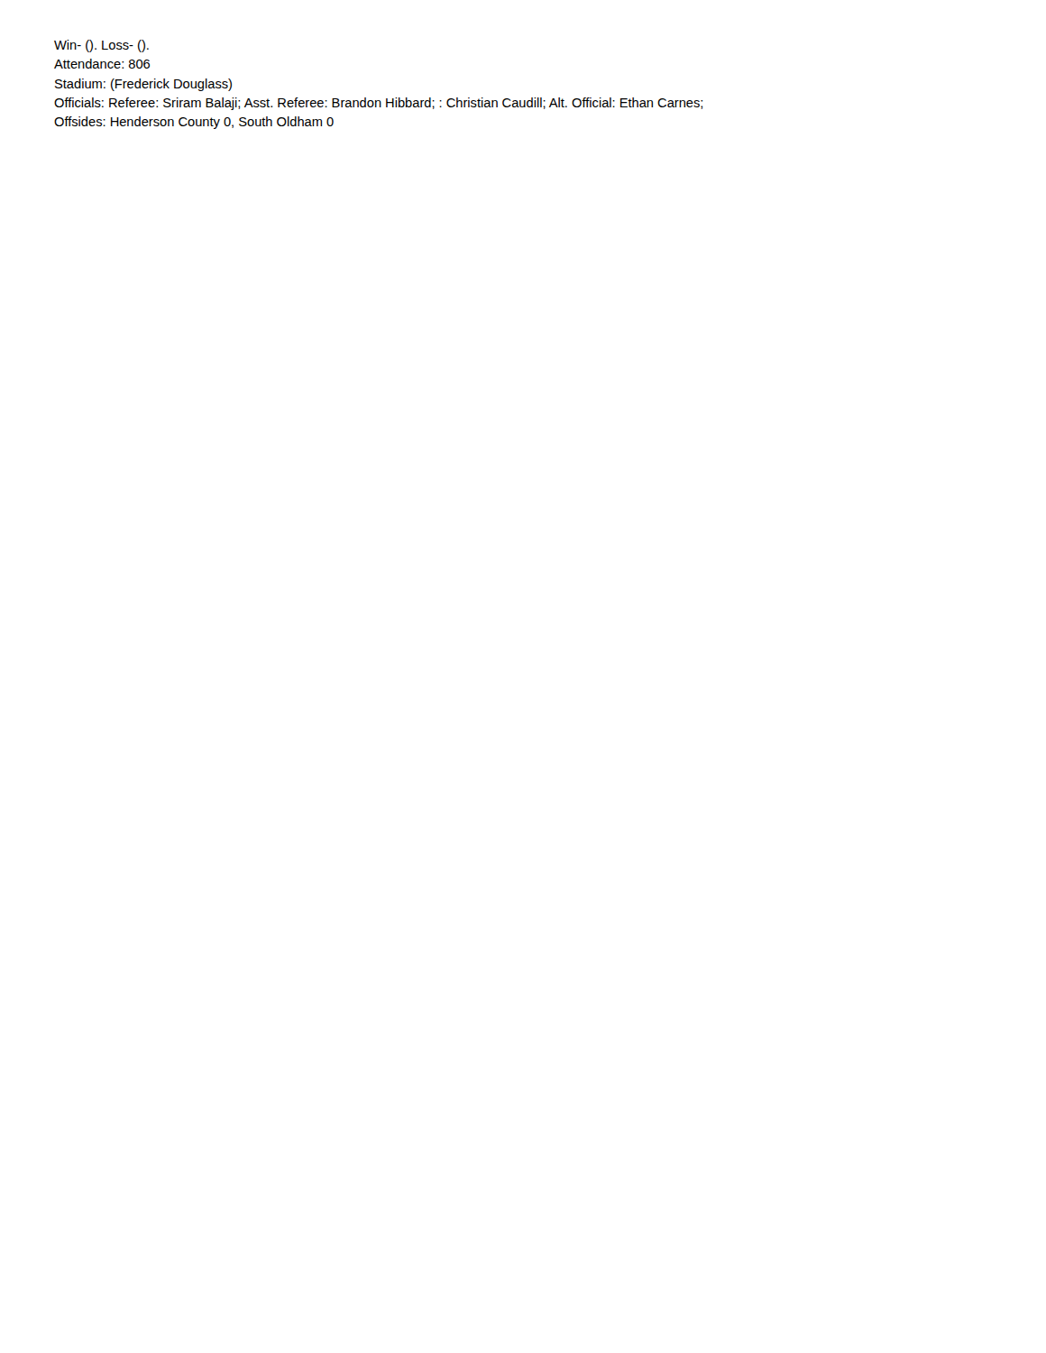Win- (). Loss- ().
Attendance: 806
Stadium: (Frederick Douglass)
Officials: Referee: Sriram Balaji; Asst. Referee: Brandon Hibbard; : Christian Caudill; Alt. Official: Ethan Carnes;
Offsides: Henderson County 0, South Oldham 0